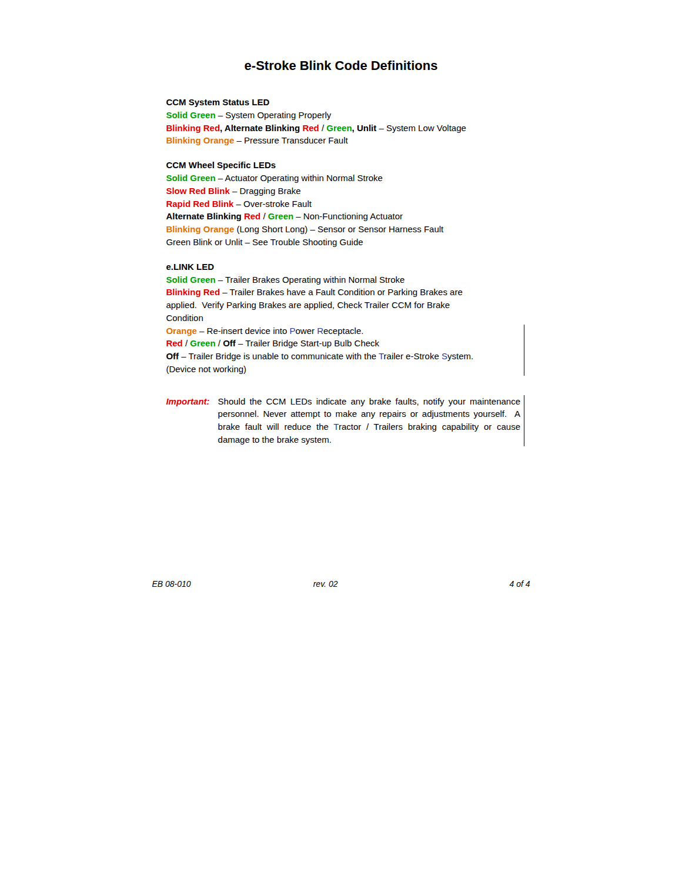e-Stroke Blink Code Definitions
CCM System Status LED
Solid Green – System Operating Properly
Blinking Red, Alternate Blinking Red / Green, Unlit – System Low Voltage
Blinking Orange – Pressure Transducer Fault
CCM Wheel Specific LEDs
Solid Green – Actuator Operating within Normal Stroke
Slow Red Blink – Dragging Brake
Rapid Red Blink – Over-stroke Fault
Alternate Blinking Red / Green – Non-Functioning Actuator
Blinking Orange (Long Short Long) – Sensor or Sensor Harness Fault
Green Blink or Unlit – See Trouble Shooting Guide
e.LINK LED
Solid Green – Trailer Brakes Operating within Normal Stroke
Blinking Red – Trailer Brakes have a Fault Condition or Parking Brakes are
applied. Verify Parking Brakes are applied, Check Trailer CCM for Brake
Condition
Orange – Re-insert device into Power Receptacle.
Red / Green / Off – Trailer Bridge Start-up Bulb Check
Off – Trailer Bridge is unable to communicate with the Trailer e-Stroke System.
(Device not working)
Important:
Should the CCM LEDs indicate any brake faults, notify your maintenance personnel. Never attempt to make any repairs or adjustments yourself. A brake fault will reduce the Tractor / Trailers braking capability or cause damage to the brake system.
EB 08-010
rev. 02
4 of 4